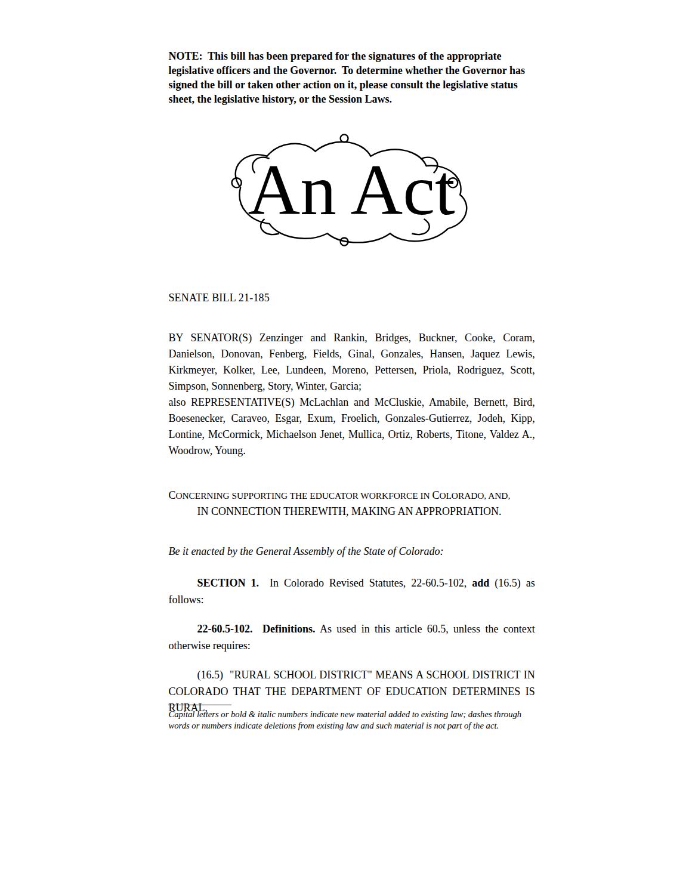NOTE: This bill has been prepared for the signatures of the appropriate legislative officers and the Governor. To determine whether the Governor has signed the bill or taken other action on it, please consult the legislative status sheet, the legislative history, or the Session Laws.
An Act
SENATE BILL 21-185
BY SENATOR(S) Zenzinger and Rankin, Bridges, Buckner, Cooke, Coram, Danielson, Donovan, Fenberg, Fields, Ginal, Gonzales, Hansen, Jaquez Lewis, Kirkmeyer, Kolker, Lee, Lundeen, Moreno, Pettersen, Priola, Rodriguez, Scott, Simpson, Sonnenberg, Story, Winter, Garcia;
also REPRESENTATIVE(S) McLachlan and McCluskie, Amabile, Bernett, Bird, Boesenecker, Caraveo, Esgar, Exum, Froelich, Gonzales-Gutierrez, Jodeh, Kipp, Lontine, McCormick, Michaelson Jenet, Mullica, Ortiz, Roberts, Titone, Valdez A., Woodrow, Young.
CONCERNING SUPPORTING THE EDUCATOR WORKFORCE IN COLORADO, AND, IN CONNECTION THEREWITH, MAKING AN APPROPRIATION.
Be it enacted by the General Assembly of the State of Colorado:
SECTION 1. In Colorado Revised Statutes, 22-60.5-102, add (16.5) as follows:
22-60.5-102. Definitions. As used in this article 60.5, unless the context otherwise requires:
(16.5) "RURAL SCHOOL DISTRICT" MEANS A SCHOOL DISTRICT IN COLORADO THAT THE DEPARTMENT OF EDUCATION DETERMINES IS RURAL,
Capital letters or bold & italic numbers indicate new material added to existing law; dashes through words or numbers indicate deletions from existing law and such material is not part of the act.